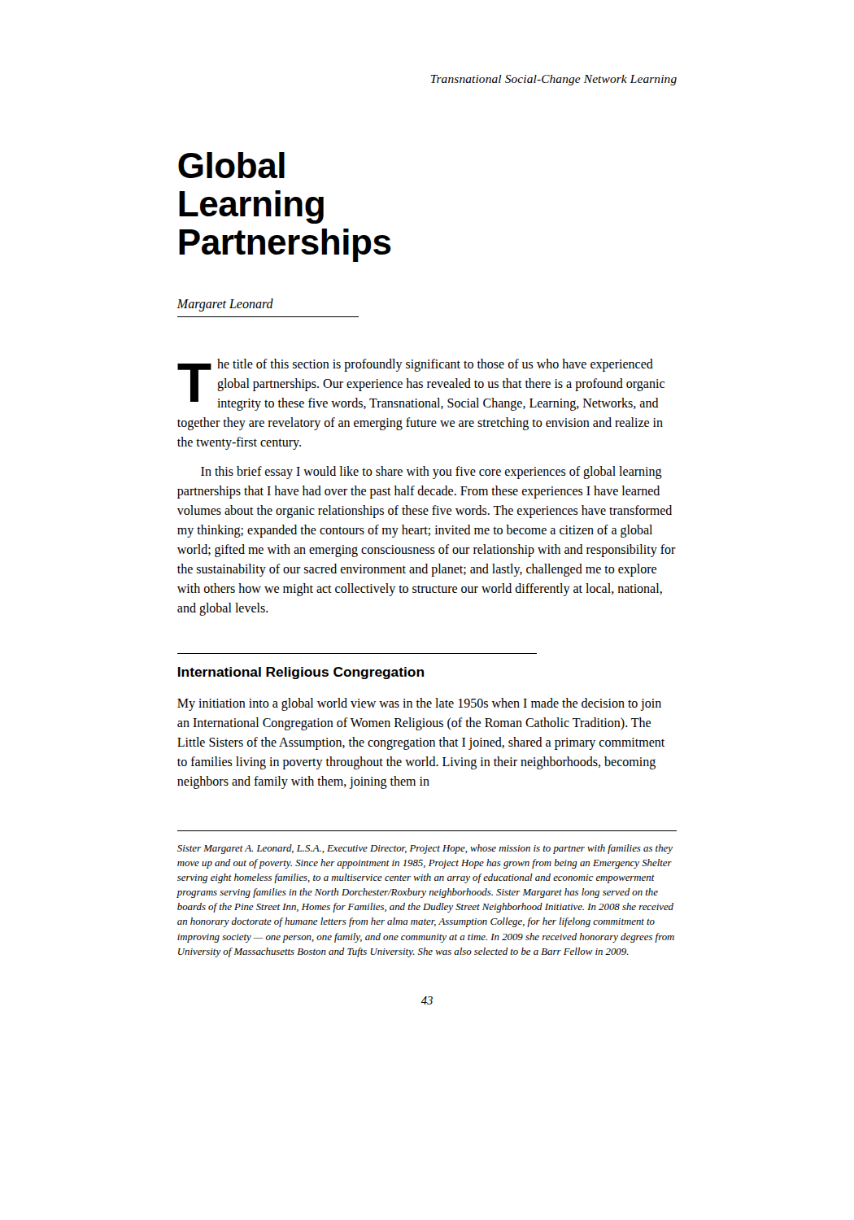Transnational Social-Change Network Learning
Global
Learning
Partnerships
Margaret Leonard
The title of this section is profoundly significant to those of us who have experienced global partnerships. Our experience has revealed to us that there is a profound organic integrity to these five words, Transnational, Social Change, Learning, Networks, and together they are revelatory of an emerging future we are stretching to envision and realize in the twenty-first century.
In this brief essay I would like to share with you five core experiences of global learning partnerships that I have had over the past half decade. From these experiences I have learned volumes about the organic relationships of these five words. The experiences have transformed my thinking; expanded the contours of my heart; invited me to become a citizen of a global world; gifted me with an emerging consciousness of our relationship with and responsibility for the sustainability of our sacred environment and planet; and lastly, challenged me to explore with others how we might act collectively to structure our world differently at local, national, and global levels.
International Religious Congregation
My initiation into a global world view was in the late 1950s when I made the decision to join an International Congregation of Women Religious (of the Roman Catholic Tradition). The Little Sisters of the Assumption, the congregation that I joined, shared a primary commitment to families living in poverty throughout the world. Living in their neighborhoods, becoming neighbors and family with them, joining them in
Sister Margaret A. Leonard, L.S.A., Executive Director, Project Hope, whose mission is to partner with families as they move up and out of poverty. Since her appointment in 1985, Project Hope has grown from being an Emergency Shelter serving eight homeless families, to a multiservice center with an array of educational and economic empowerment programs serving families in the North Dorchester/Roxbury neighborhoods. Sister Margaret has long served on the boards of the Pine Street Inn, Homes for Families, and the Dudley Street Neighborhood Initiative. In 2008 she received an honorary doctorate of humane letters from her alma mater, Assumption College, for her lifelong commitment to improving society — one person, one family, and one community at a time. In 2009 she received honorary degrees from University of Massachusetts Boston and Tufts University. She was also selected to be a Barr Fellow in 2009.
43